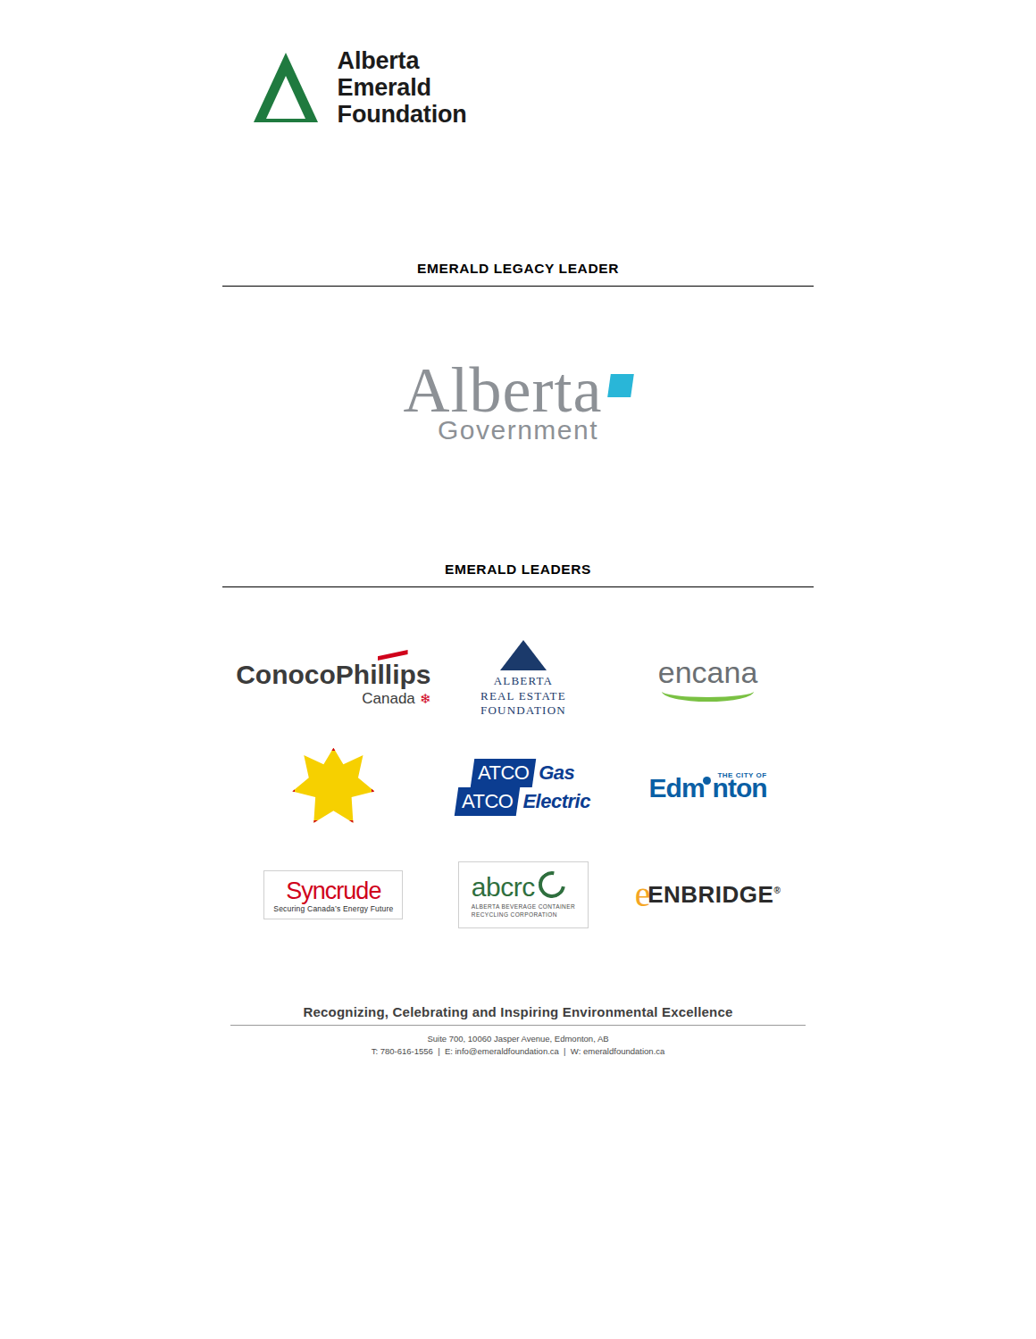Alberta
Emerald
Foundation
EMERALD LEGACY LEADER
Alberta
Government
EMERALD LEADERS
| ConocoPhillips Canada ❄ | ALBERTA REAL ESTATE FOUNDATION | encana |
| | ATCO Gas ATCO Electric | THE CITY OF Edm nton |
| Syncrude Securing Canada’s Energy Future | abcrc ALBERTA BEVERAGE CONTAINER RECYCLING CORPORATION | e ENBRIDGE ® |
Recognizing, Celebrating and Inspiring Environmental Excellence
Suite 700, 10060 Jasper Avenue, Edmonton, AB
T: 780-616-1556 | E: info@emeraldfoundation.ca | W: emeraldfoundation.ca